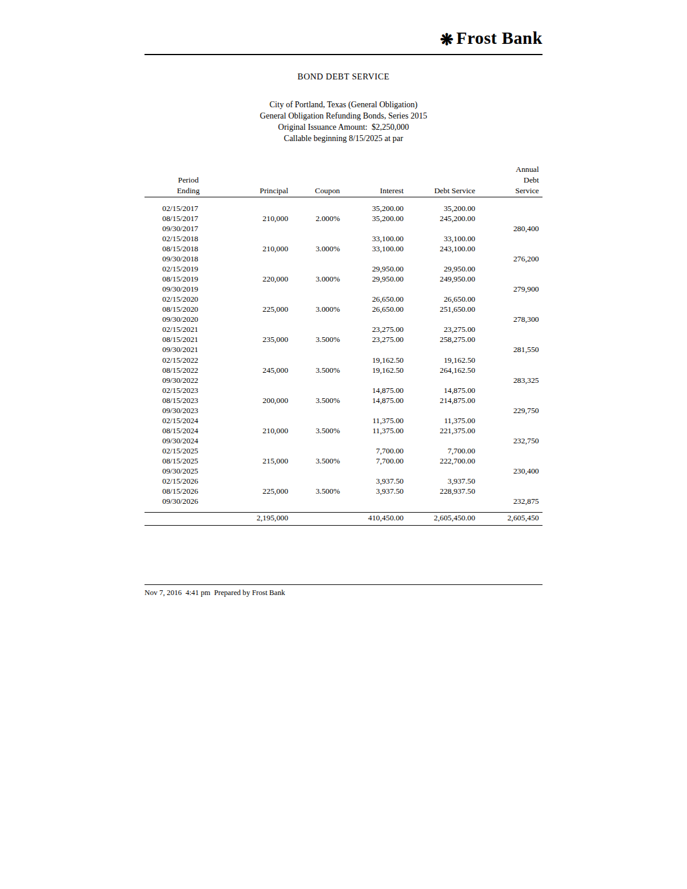❋Frost Bank
BOND DEBT SERVICE
City of Portland, Texas (General Obligation)
General Obligation Refunding Bonds, Series 2015
Original Issuance Amount: $2,250,000
Callable beginning 8/15/2025 at par
| | | | | | Annual |
| --- | --- | --- | --- | --- | --- |
| Period | | | | | Debt |
| Ending | Principal | Coupon | Interest | Debt Service | Service |
| 02/15/2017 | | | 35,200.00 | 35,200.00 | |
| 08/15/2017 | 210,000 | 2.000% | 35,200.00 | 245,200.00 | |
| 09/30/2017 | | | | | 280,400 |
| 02/15/2018 | | | 33,100.00 | 33,100.00 | |
| 08/15/2018 | 210,000 | 3.000% | 33,100.00 | 243,100.00 | |
| 09/30/2018 | | | | | 276,200 |
| 02/15/2019 | | | 29,950.00 | 29,950.00 | |
| 08/15/2019 | 220,000 | 3.000% | 29,950.00 | 249,950.00 | |
| 09/30/2019 | | | | | 279,900 |
| 02/15/2020 | | | 26,650.00 | 26,650.00 | |
| 08/15/2020 | 225,000 | 3.000% | 26,650.00 | 251,650.00 | |
| 09/30/2020 | | | | | 278,300 |
| 02/15/2021 | | | 23,275.00 | 23,275.00 | |
| 08/15/2021 | 235,000 | 3.500% | 23,275.00 | 258,275.00 | |
| 09/30/2021 | | | | | 281,550 |
| 02/15/2022 | | | 19,162.50 | 19,162.50 | |
| 08/15/2022 | 245,000 | 3.500% | 19,162.50 | 264,162.50 | |
| 09/30/2022 | | | | | 283,325 |
| 02/15/2023 | | | 14,875.00 | 14,875.00 | |
| 08/15/2023 | 200,000 | 3.500% | 14,875.00 | 214,875.00 | |
| 09/30/2023 | | | | | 229,750 |
| 02/15/2024 | | | 11,375.00 | 11,375.00 | |
| 08/15/2024 | 210,000 | 3.500% | 11,375.00 | 221,375.00 | |
| 09/30/2024 | | | | | 232,750 |
| 02/15/2025 | | | 7,700.00 | 7,700.00 | |
| 08/15/2025 | 215,000 | 3.500% | 7,700.00 | 222,700.00 | |
| 09/30/2025 | | | | | 230,400 |
| 02/15/2026 | | | 3,937.50 | 3,937.50 | |
| 08/15/2026 | 225,000 | 3.500% | 3,937.50 | 228,937.50 | |
| 09/30/2026 | | | | | 232,875 |
| | 2,195,000 | | 410,450.00 | 2,605,450.00 | 2,605,450 |
Nov 7, 2016 4:41 pm Prepared by Frost Bank